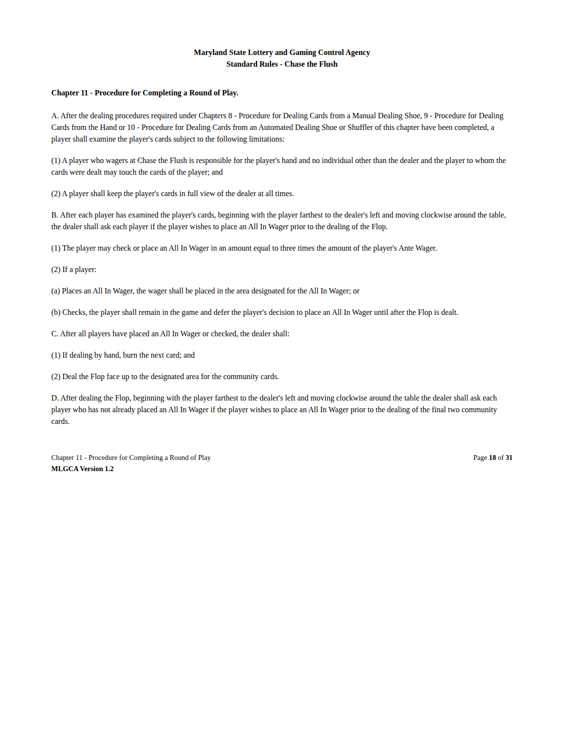Maryland State Lottery and Gaming Control Agency Standard Rules - Chase the Flush
Chapter 11 - Procedure for Completing a Round of Play.
A. After the dealing procedures required under Chapters 8 - Procedure for Dealing Cards from a Manual Dealing Shoe, 9 - Procedure for Dealing Cards from the Hand or 10 - Procedure for Dealing Cards from an Automated Dealing Shoe or Shuffler of this chapter have been completed, a player shall examine the player's cards subject to the following limitations:
(1) A player who wagers at Chase the Flush is responsible for the player's hand and no individual other than the dealer and the player to whom the cards were dealt may touch the cards of the player; and
(2) A player shall keep the player's cards in full view of the dealer at all times.
B. After each player has examined the player's cards, beginning with the player farthest to the dealer's left and moving clockwise around the table, the dealer shall ask each player if the player wishes to place an All In Wager prior to the dealing of the Flop.
(1) The player may check or place an All In Wager in an amount equal to three times the amount of the player's Ante Wager.
(2) If a player:
(a) Places an All In Wager, the wager shall be placed in the area designated for the All In Wager; or
(b) Checks, the player shall remain in the game and defer the player's decision to place an All In Wager until after the Flop is dealt.
C. After all players have placed an All In Wager or checked, the dealer shall:
(1) If dealing by hand, burn the next card; and
(2) Deal the Flop face up to the designated area for the community cards.
D. After dealing the Flop, beginning with the player farthest to the dealer's left and moving clockwise around the table the dealer shall ask each player who has not already placed an All In Wager if the player wishes to place an All In Wager prior to the dealing of the final two community cards.
Chapter 11 - Procedure for Completing a Round of Play Page 18 of 31
MLGCA Version 1.2